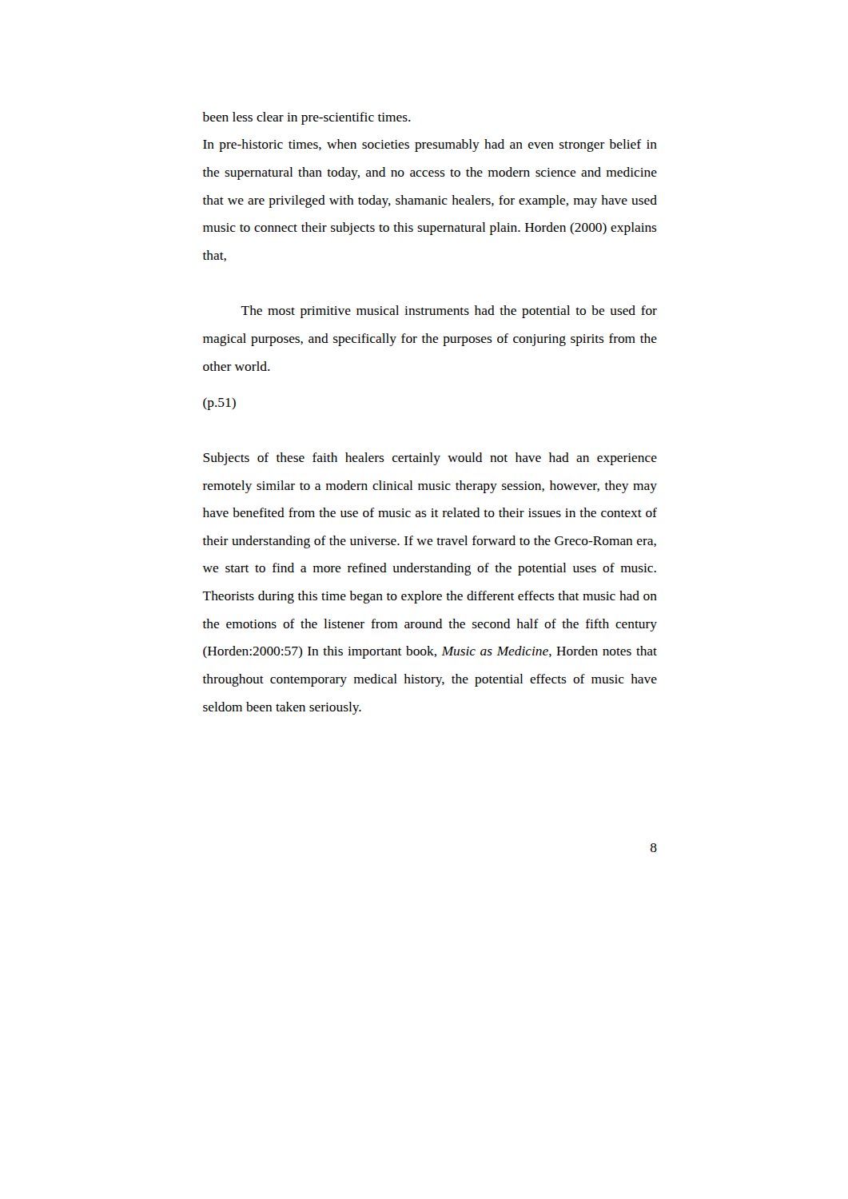been less clear in pre-scientific times.
In pre-historic times, when societies presumably had an even stronger belief in the supernatural than today, and no access to the modern science and medicine that we are privileged with today, shamanic healers, for example, may have used music to connect their subjects to this supernatural plain. Horden (2000) explains that,
The most primitive musical instruments had the potential to be used for magical purposes, and specifically for the purposes of conjuring spirits from the other world.
(p.51)
Subjects of these faith healers certainly would not have had an experience remotely similar to a modern clinical music therapy session, however, they may have benefited from the use of music as it related to their issues in the context of their understanding of the universe. If we travel forward to the Greco-Roman era, we start to find a more refined understanding of the potential uses of music. Theorists during this time began to explore the different effects that music had on the emotions of the listener from around the second half of the fifth century (Horden:2000:57) In this important book, Music as Medicine, Horden notes that throughout contemporary medical history, the potential effects of music have seldom been taken seriously.
8